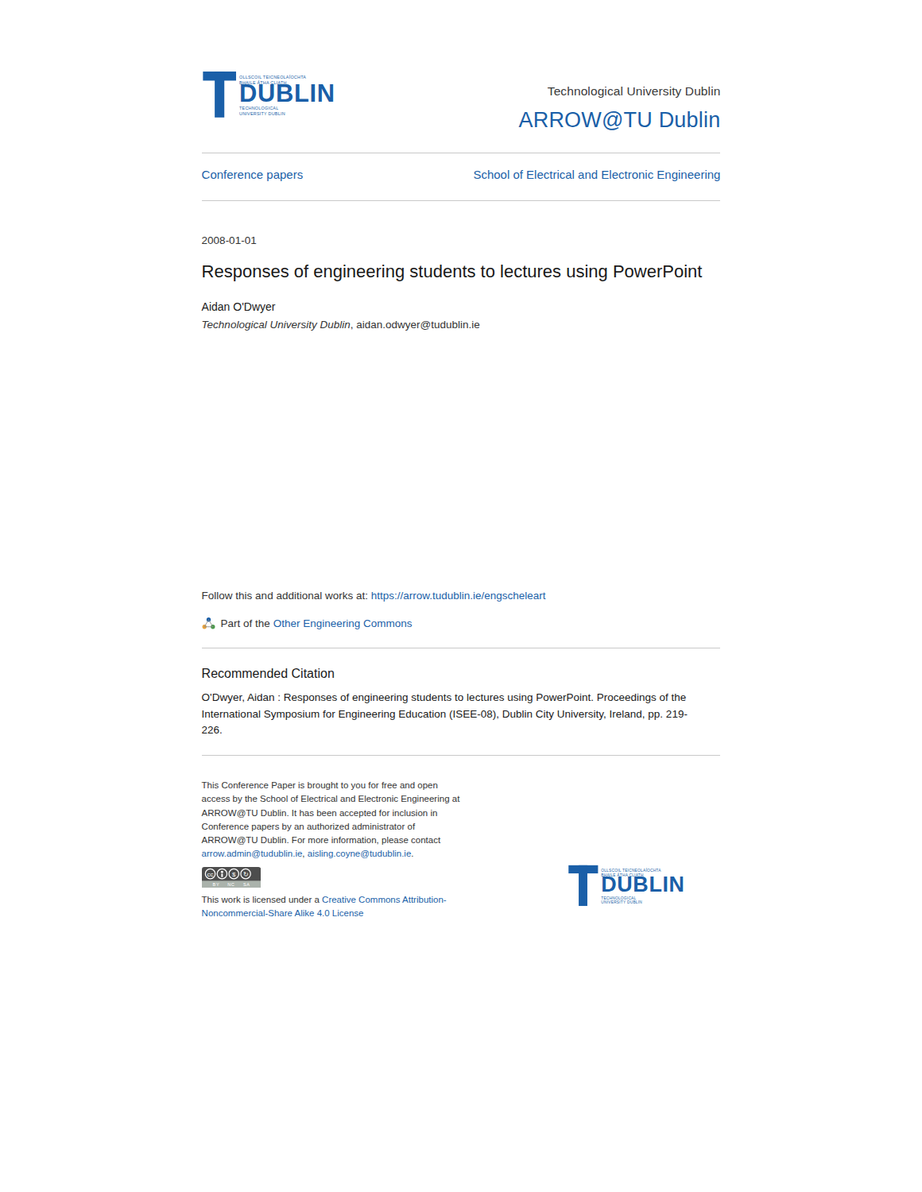DUBLIN OLLSCOIL TEICNEOLAÍOCHTA BHAILE ÁTHA CLIATH TECHNOLOGICAL UNIVERSITY DUBLIN
Technological University Dublin
ARROW@TU Dublin
Conference papers
School of Electrical and Electronic Engineering
2008-01-01
Responses of engineering students to lectures using PowerPoint
Aidan O'Dwyer
Technological University Dublin, aidan.odwyer@tudublin.ie
Follow this and additional works at: https://arrow.tudublin.ie/engscheleart
Part of the Other Engineering Commons
Recommended Citation
O'Dwyer, Aidan : Responses of engineering students to lectures using PowerPoint. Proceedings of the International Symposium for Engineering Education (ISEE-08), Dublin City University, Ireland, pp. 219-226.
This Conference Paper is brought to you for free and open access by the School of Electrical and Electronic Engineering at ARROW@TU Dublin. It has been accepted for inclusion in Conference papers by an authorized administrator of ARROW@TU Dublin. For more information, please contact arrow.admin@tudublin.ie, aisling.coyne@tudublin.ie.
cc $ ↻ BY NC SA
This work is licensed under a Creative Commons Attribution-Noncommercial-Share Alike 4.0 License
DUBLIN OLLSCOIL TEICNEOLAÍOCHTA BHAILE ÁTHA CLIATH TECHNOLOGICAL UNIVERSITY DUBLIN